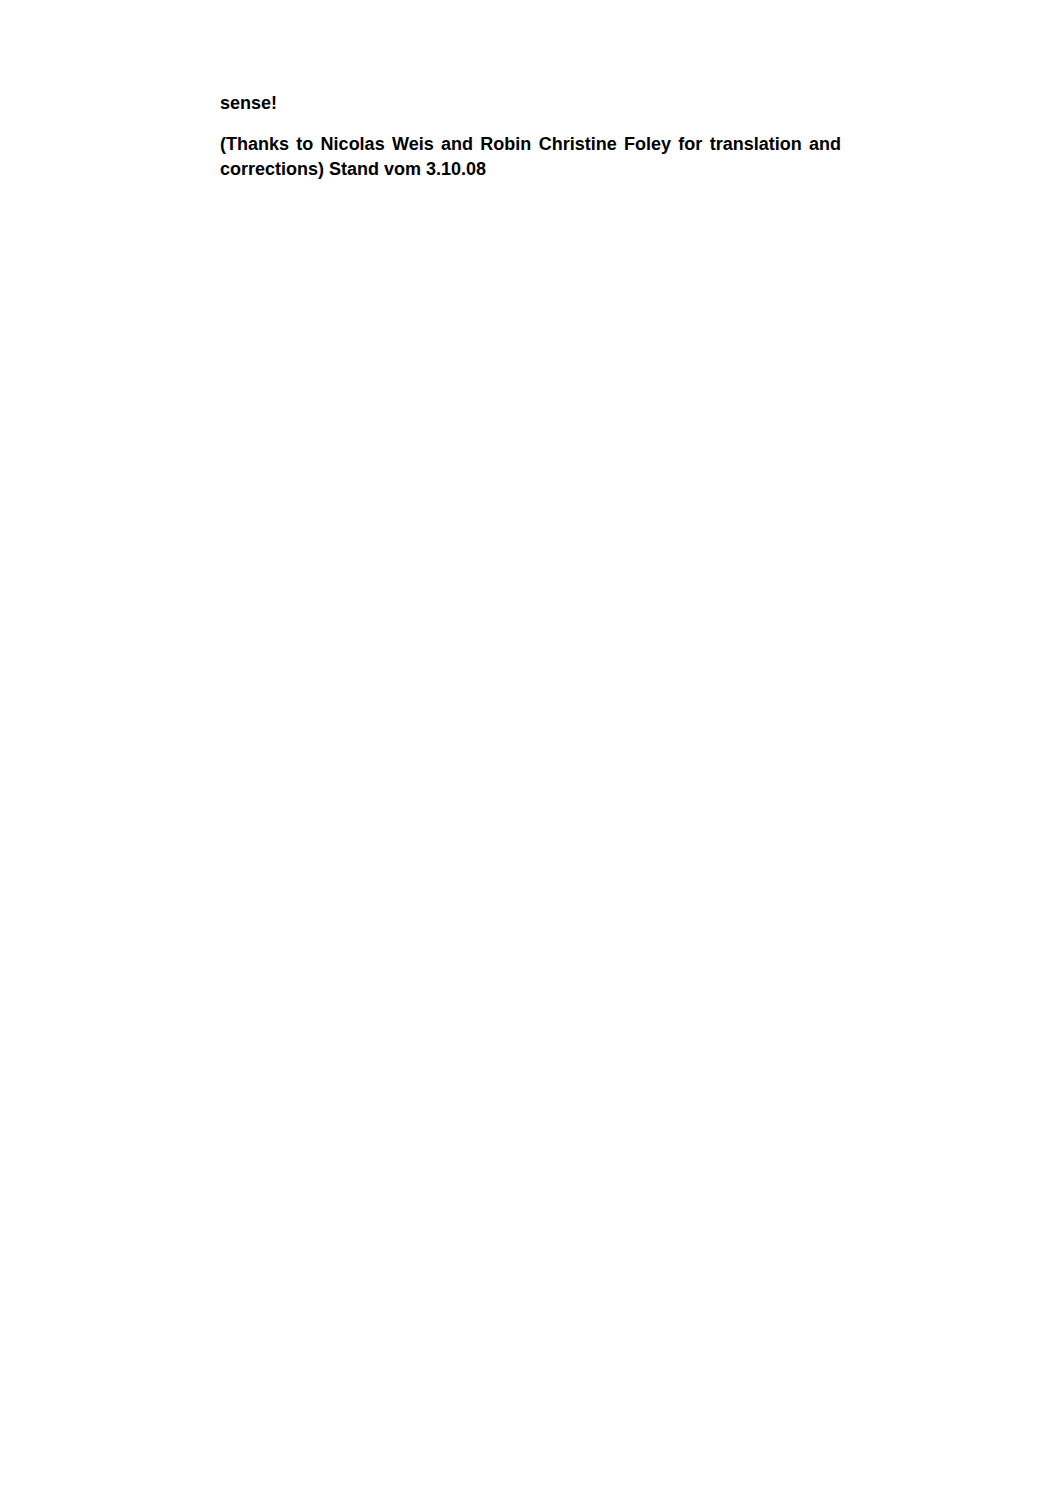sense!
(Thanks to Nicolas Weis and Robin Christine Foley for translation and corrections) Stand vom 3.10.08